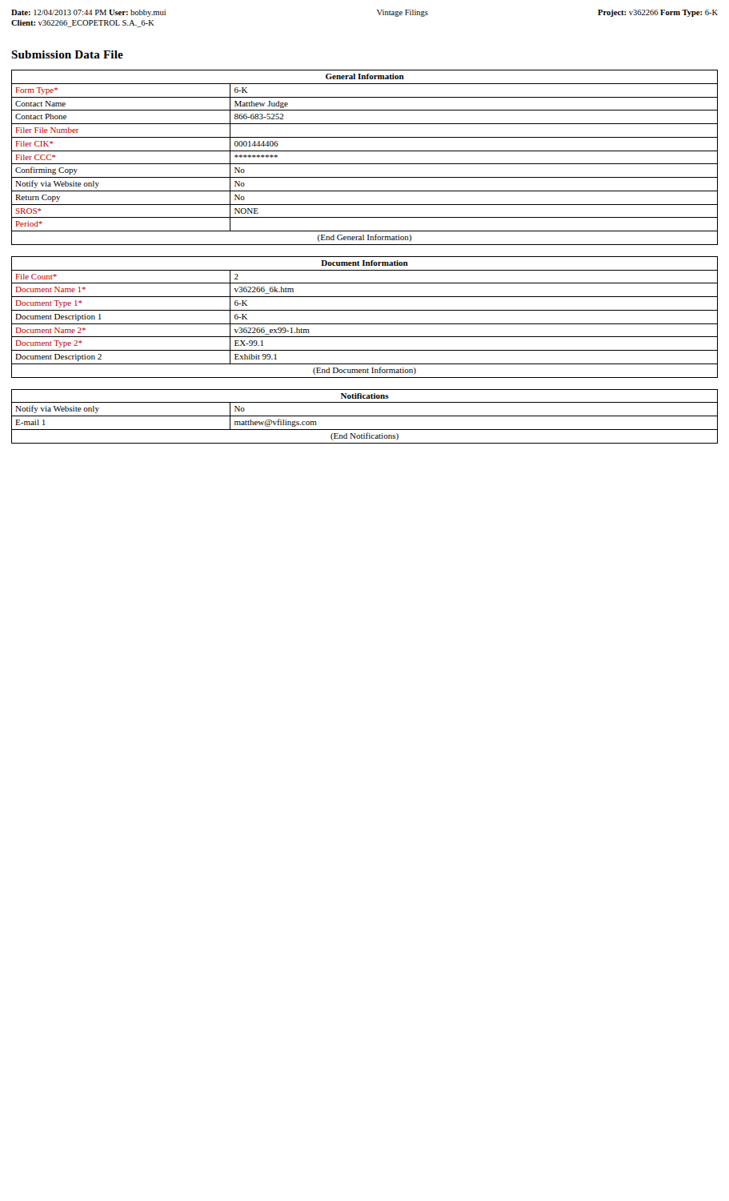| Date: 12/04/2013 07:44 PM User: bobby.mui | Vintage Filings | Project: v362266 Form Type: 6-K |
| Client: v362266_ECOPETROL S.A._6-K | | |
Submission Data File
| General Information |
| Form Type* | 6-K |
| Contact Name | Matthew Judge |
| Contact Phone | 866-683-5252 |
| Filer File Number | |
| Filer CIK* | 0001444406 |
| Filer CCC* | ********** |
| Confirming Copy | No |
| Notify via Website only | No |
| Return Copy | No |
| SROS* | NONE |
| Period* | |
| (End General Information) |
| Document Information |
| File Count* | 2 |
| Document Name 1* | v362266_6k.htm |
| Document Type 1* | 6-K |
| Document Description 1 | 6-K |
| Document Name 2* | v362266_ex99-1.htm |
| Document Type 2* | EX-99.1 |
| Document Description 2 | Exhibit 99.1 |
| (End Document Information) |
| Notifications |
| Notify via Website only | No |
| E-mail 1 | matthew@vfilings.com |
| (End Notifications) |